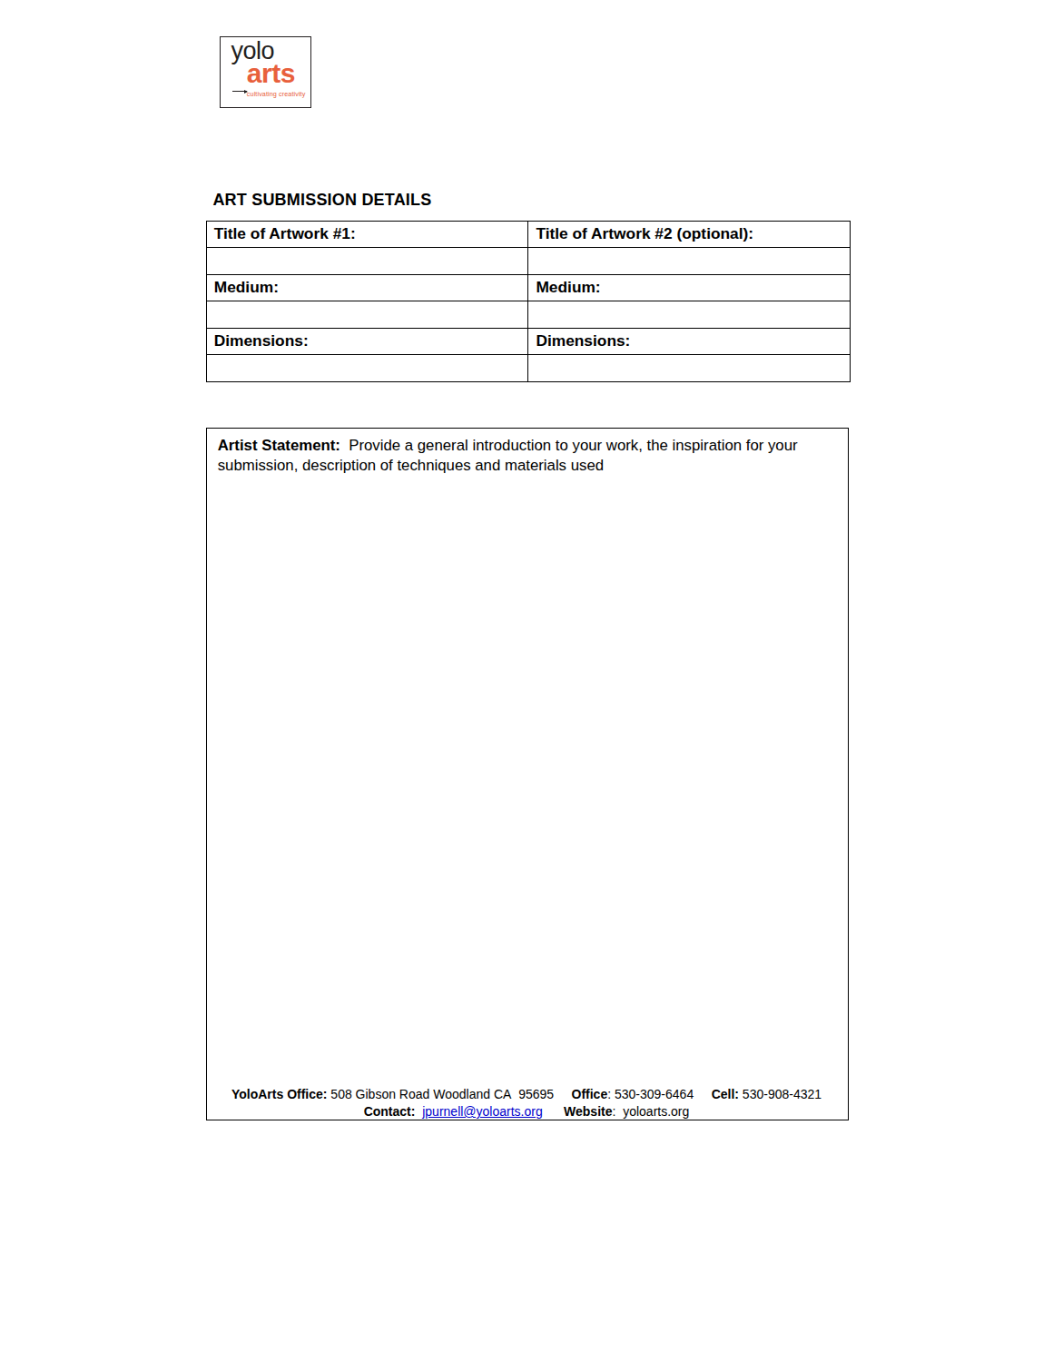yolo arts cultivating creativity
ART SUBMISSION DETAILS
| Title of Artwork #1: | Title of Artwork #2 (optional): |
| Medium: | Medium: |
| Dimensions: | Dimensions: |
Artist Statement: Provide a general introduction to your work, the inspiration for your submission, description of techniques and materials used
YoloArts Office: 508 Gibson Road Woodland CA 95695 Office: 530-309-6464 Cell: 530-908-4321
Contact: jpurnell@yoloarts.org Website: yoloarts.org